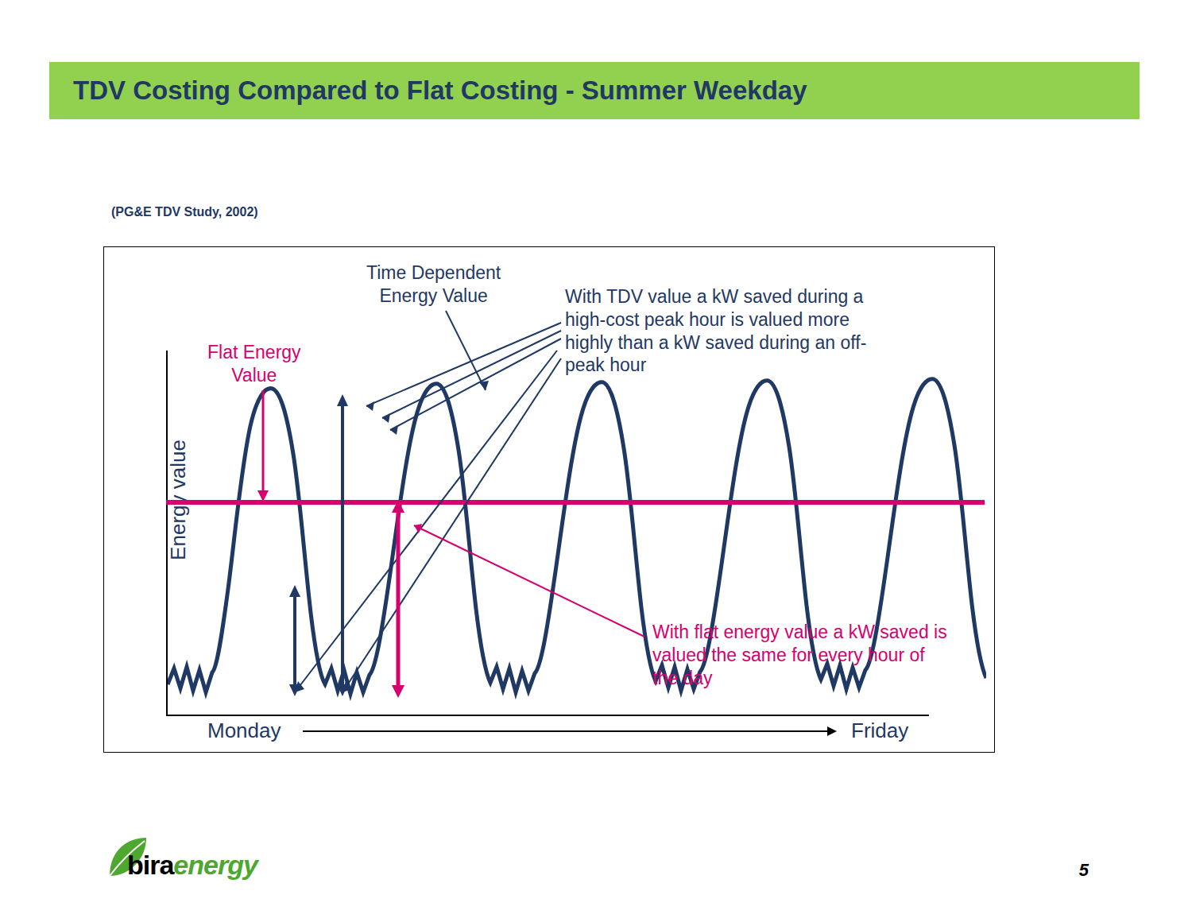TDV Costing Compared to Flat Costing - Summer Weekday
(PG&E TDV Study, 2002)
Energy value
Time Dependent
Energy Value
Flat Energy
Value
With TDV value a kW saved during a high-cost peak hour is valued more highly than a kW saved during an off-peak hour
With flat energy value a kW saved is valued the same for every hour of the day
Monday
Friday
bira energy
5